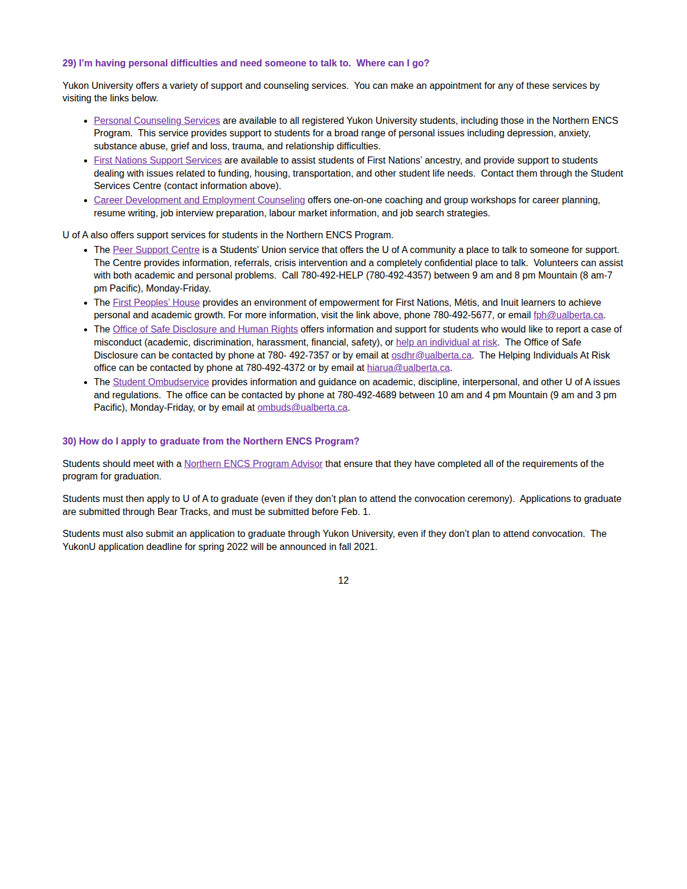29) I’m having personal difficulties and need someone to talk to. Where can I go?
Yukon University offers a variety of support and counseling services. You can make an appointment for any of these services by visiting the links below.
Personal Counseling Services are available to all registered Yukon University students, including those in the Northern ENCS Program. This service provides support to students for a broad range of personal issues including depression, anxiety, substance abuse, grief and loss, trauma, and relationship difficulties.
First Nations Support Services are available to assist students of First Nations’ ancestry, and provide support to students dealing with issues related to funding, housing, transportation, and other student life needs. Contact them through the Student Services Centre (contact information above).
Career Development and Employment Counseling offers one-on-one coaching and group workshops for career planning, resume writing, job interview preparation, labour market information, and job search strategies.
U of A also offers support services for students in the Northern ENCS Program.
The Peer Support Centre is a Students' Union service that offers the U of A community a place to talk to someone for support. The Centre provides information, referrals, crisis intervention and a completely confidential place to talk. Volunteers can assist with both academic and personal problems. Call 780-492-HELP (780-492-4357) between 9 am and 8 pm Mountain (8 am-7 pm Pacific), Monday-Friday.
The First Peoples’ House provides an environment of empowerment for First Nations, Métis, and Inuit learners to achieve personal and academic growth. For more information, visit the link above, phone 780-492-5677, or email fph@ualberta.ca.
The Office of Safe Disclosure and Human Rights offers information and support for students who would like to report a case of misconduct (academic, discrimination, harassment, financial, safety), or help an individual at risk. The Office of Safe Disclosure can be contacted by phone at 780- 492-7357 or by email at osdhr@ualberta.ca. The Helping Individuals At Risk office can be contacted by phone at 780-492-4372 or by email at hiarua@ualberta.ca.
The Student Ombudservice provides information and guidance on academic, discipline, interpersonal, and other U of A issues and regulations. The office can be contacted by phone at 780-492-4689 between 10 am and 4 pm Mountain (9 am and 3 pm Pacific), Monday-Friday, or by email at ombuds@ualberta.ca.
30) How do I apply to graduate from the Northern ENCS Program?
Students should meet with a Northern ENCS Program Advisor that ensure that they have completed all of the requirements of the program for graduation.
Students must then apply to U of A to graduate (even if they don’t plan to attend the convocation ceremony). Applications to graduate are submitted through Bear Tracks, and must be submitted before Feb. 1.
Students must also submit an application to graduate through Yukon University, even if they don’t plan to attend convocation. The YukonU application deadline for spring 2022 will be announced in fall 2021.
12